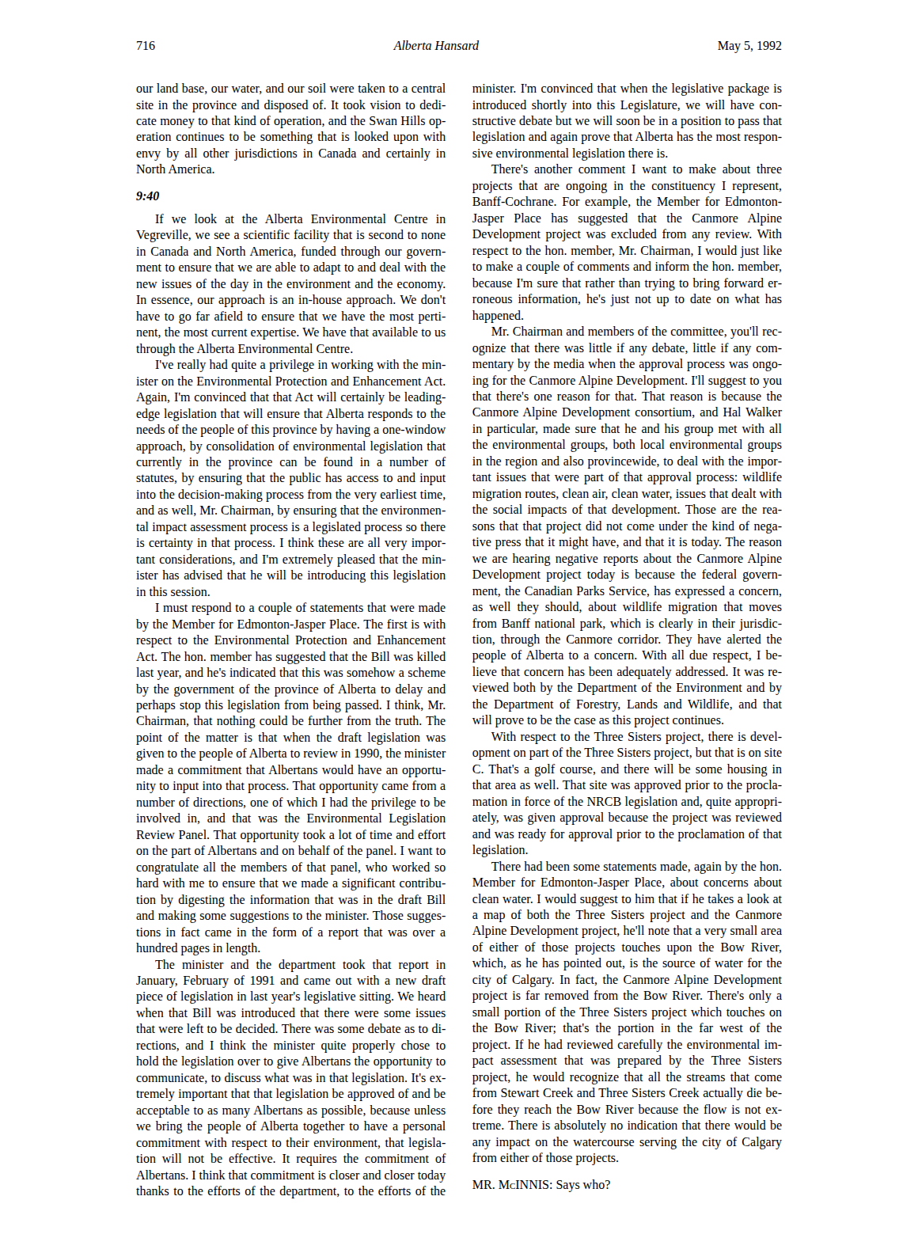716 Alberta Hansard May 5, 1992
our land base, our water, and our soil were taken to a central site in the province and disposed of. It took vision to dedicate money to that kind of operation, and the Swan Hills operation continues to be something that is looked upon with envy by all other jurisdictions in Canada and certainly in North America.
9:40
If we look at the Alberta Environmental Centre in Vegreville, we see a scientific facility that is second to none in Canada and North America, funded through our government to ensure that we are able to adapt to and deal with the new issues of the day in the environment and the economy. In essence, our approach is an in-house approach. We don't have to go far afield to ensure that we have the most pertinent, the most current expertise. We have that available to us through the Alberta Environmental Centre.
I've really had quite a privilege in working with the minister on the Environmental Protection and Enhancement Act. Again, I'm convinced that that Act will certainly be leading-edge legislation that will ensure that Alberta responds to the needs of the people of this province by having a one-window approach, by consolidation of environmental legislation that currently in the province can be found in a number of statutes, by ensuring that the public has access to and input into the decision-making process from the very earliest time, and as well, Mr. Chairman, by ensuring that the environmental impact assessment process is a legislated process so there is certainty in that process. I think these are all very important considerations, and I'm extremely pleased that the minister has advised that he will be introducing this legislation in this session.
I must respond to a couple of statements that were made by the Member for Edmonton-Jasper Place. The first is with respect to the Environmental Protection and Enhancement Act. The hon. member has suggested that the Bill was killed last year, and he's indicated that this was somehow a scheme by the government of the province of Alberta to delay and perhaps stop this legislation from being passed. I think, Mr. Chairman, that nothing could be further from the truth. The point of the matter is that when the draft legislation was given to the people of Alberta to review in 1990, the minister made a commitment that Albertans would have an opportunity to input into that process. That opportunity came from a number of directions, one of which I had the privilege to be involved in, and that was the Environmental Legislation Review Panel. That opportunity took a lot of time and effort on the part of Albertans and on behalf of the panel. I want to congratulate all the members of that panel, who worked so hard with me to ensure that we made a significant contribution by digesting the information that was in the draft Bill and making some suggestions to the minister. Those suggestions in fact came in the form of a report that was over a hundred pages in length.
The minister and the department took that report in January, February of 1991 and came out with a new draft piece of legislation in last year's legislative sitting. We heard when that Bill was introduced that there were some issues that were left to be decided. There was some debate as to directions, and I think the minister quite properly chose to hold the legislation over to give Albertans the opportunity to communicate, to discuss what was in that legislation. It's extremely important that that legislation be approved of and be acceptable to as many Albertans as possible, because unless we bring the people of Alberta together to have a personal commitment with respect to their environment, that legislation will not be effective. It requires the commitment of Albertans. I think that commitment is closer and closer today thanks to the efforts of the department, to the efforts of the minister. I'm convinced that when the legislative package is introduced shortly into this Legislature, we will have constructive debate but we will soon be in a position to pass that legislation and again prove that Alberta has the most responsive environmental legislation there is.
There's another comment I want to make about three projects that are ongoing in the constituency I represent, Banff-Cochrane. For example, the Member for Edmonton-Jasper Place has suggested that the Canmore Alpine Development project was excluded from any review. With respect to the hon. member, Mr. Chairman, I would just like to make a couple of comments and inform the hon. member, because I'm sure that rather than trying to bring forward erroneous information, he's just not up to date on what has happened.
Mr. Chairman and members of the committee, you'll recognize that there was little if any debate, little if any commentary by the media when the approval process was ongoing for the Canmore Alpine Development. I'll suggest to you that there's one reason for that. That reason is because the Canmore Alpine Development consortium, and Hal Walker in particular, made sure that he and his group met with all the environmental groups, both local environmental groups in the region and also provincewide, to deal with the important issues that were part of that approval process: wildlife migration routes, clean air, clean water, issues that dealt with the social impacts of that development. Those are the reasons that that project did not come under the kind of negative press that it might have, and that it is today. The reason we are hearing negative reports about the Canmore Alpine Development project today is because the federal government, the Canadian Parks Service, has expressed a concern, as well they should, about wildlife migration that moves from Banff national park, which is clearly in their jurisdiction, through the Canmore corridor. They have alerted the people of Alberta to a concern. With all due respect, I believe that concern has been adequately addressed. It was reviewed both by the Department of the Environment and by the Department of Forestry, Lands and Wildlife, and that will prove to be the case as this project continues.
With respect to the Three Sisters project, there is development on part of the Three Sisters project, but that is on site C. That's a golf course, and there will be some housing in that area as well. That site was approved prior to the proclamation in force of the NRCB legislation and, quite appropriately, was given approval because the project was reviewed and was ready for approval prior to the proclamation of that legislation.
There had been some statements made, again by the hon. Member for Edmonton-Jasper Place, about concerns about clean water. I would suggest to him that if he takes a look at a map of both the Three Sisters project and the Canmore Alpine Development project, he'll note that a very small area of either of those projects touches upon the Bow River, which, as he has pointed out, is the source of water for the city of Calgary. In fact, the Canmore Alpine Development project is far removed from the Bow River. There's only a small portion of the Three Sisters project which touches on the Bow River; that's the portion in the far west of the project. If he had reviewed carefully the environmental impact assessment that was prepared by the Three Sisters project, he would recognize that all the streams that come from Stewart Creek and Three Sisters Creek actually die before they reach the Bow River because the flow is not extreme. There is absolutely no indication that there would be any impact on the watercourse serving the city of Calgary from either of those projects.
MR. McINNIS: Says who?